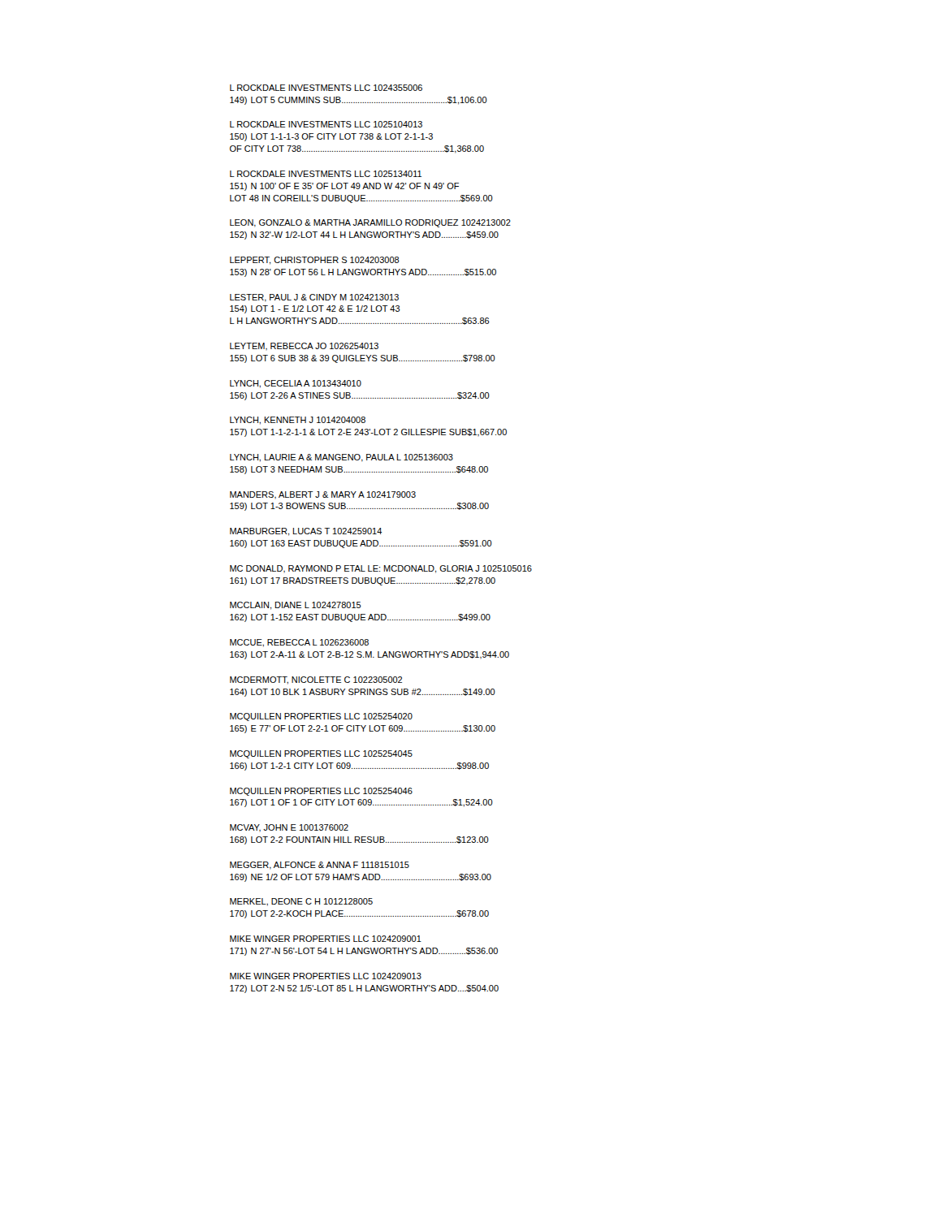L ROCKDALE INVESTMENTS LLC 1024355006
149) LOT 5 CUMMINS SUB..............................................$1,106.00
L ROCKDALE INVESTMENTS LLC 1025104013
150) LOT 1-1-1-3 OF CITY LOT 738 & LOT 2-1-1-3
OF CITY LOT 738..............................................................$1,368.00
L ROCKDALE INVESTMENTS LLC 1025134011
151) N 100' OF E 35' OF LOT 49 AND W 42' OF N 49' OF
LOT 48 IN COREILL'S DUBUQUE.........................................$569.00
LEON, GONZALO & MARTHA JARAMILLO RODRIQUEZ 1024213002
152) N 32'-W 1/2-LOT 44 L H LANGWORTHY'S ADD...........$459.00
LEPPERT, CHRISTOPHER S 1024203008
153) N 28' OF LOT 56 L H LANGWORTHYS ADD................$515.00
LESTER, PAUL J & CINDY M 1024213013
154) LOT 1 - E 1/2 LOT 42 & E 1/2 LOT 43
L H LANGWORTHY'S ADD......................................................$63.86
LEYTEM, REBECCA JO 1026254013
155) LOT 6 SUB 38 & 39 QUIGLEYS SUB............................$798.00
LYNCH, CECELIA A 1013434010
156) LOT 2-26 A STINES SUB..............................................$324.00
LYNCH, KENNETH J 1014204008
157) LOT 1-1-2-1-1 & LOT 2-E 243'-LOT 2 GILLESPIE SUB$1,667.00
LYNCH, LAURIE A & MANGENO, PAULA L 1025136003
158) LOT 3 NEEDHAM SUB.................................................$648.00
MANDERS, ALBERT J & MARY A 1024179003
159) LOT 1-3 BOWENS SUB................................................$308.00
MARBURGER, LUCAS T 1024259014
160) LOT 163 EAST DUBUQUE ADD...................................$591.00
MC DONALD, RAYMOND P ETAL LE: MCDONALD, GLORIA J 1025105016
161) LOT 17 BRADSTREETS DUBUQUE..........................$2,278.00
MCCLAIN, DIANE L 1024278015
162) LOT 1-152 EAST DUBUQUE ADD...............................$499.00
MCCUE, REBECCA L 1026236008
163) LOT 2-A-11 & LOT 2-B-12 S.M. LANGWORTHY'S ADD$1,944.00
MCDERMOTT, NICOLETTE C 1022305002
164) LOT 10 BLK 1 ASBURY SPRINGS SUB #2..................$149.00
MCQUILLEN PROPERTIES LLC 1025254020
165) E 77' OF LOT 2-2-1 OF CITY LOT 609..........................$130.00
MCQUILLEN PROPERTIES LLC 1025254045
166) LOT 1-2-1 CITY LOT 609..............................................$998.00
MCQUILLEN PROPERTIES LLC 1025254046
167) LOT 1 OF 1 OF CITY LOT 609...................................$1,524.00
MCVAY, JOHN E 1001376002
168) LOT 2-2 FOUNTAIN HILL RESUB...............................$123.00
MEGGER, ALFONCE & ANNA F 1118151015
169) NE 1/2 OF LOT 579 HAM'S ADD..................................$693.00
MERKEL, DEONE C H 1012128005
170) LOT 2-2-KOCH PLACE.................................................$678.00
MIKE WINGER PROPERTIES LLC 1024209001
171) N 27'-N 56'-LOT 54 L H LANGWORTHY'S ADD............$536.00
MIKE WINGER PROPERTIES LLC 1024209013
172) LOT 2-N 52 1/5'-LOT 85 L H LANGWORTHY'S ADD....$504.00